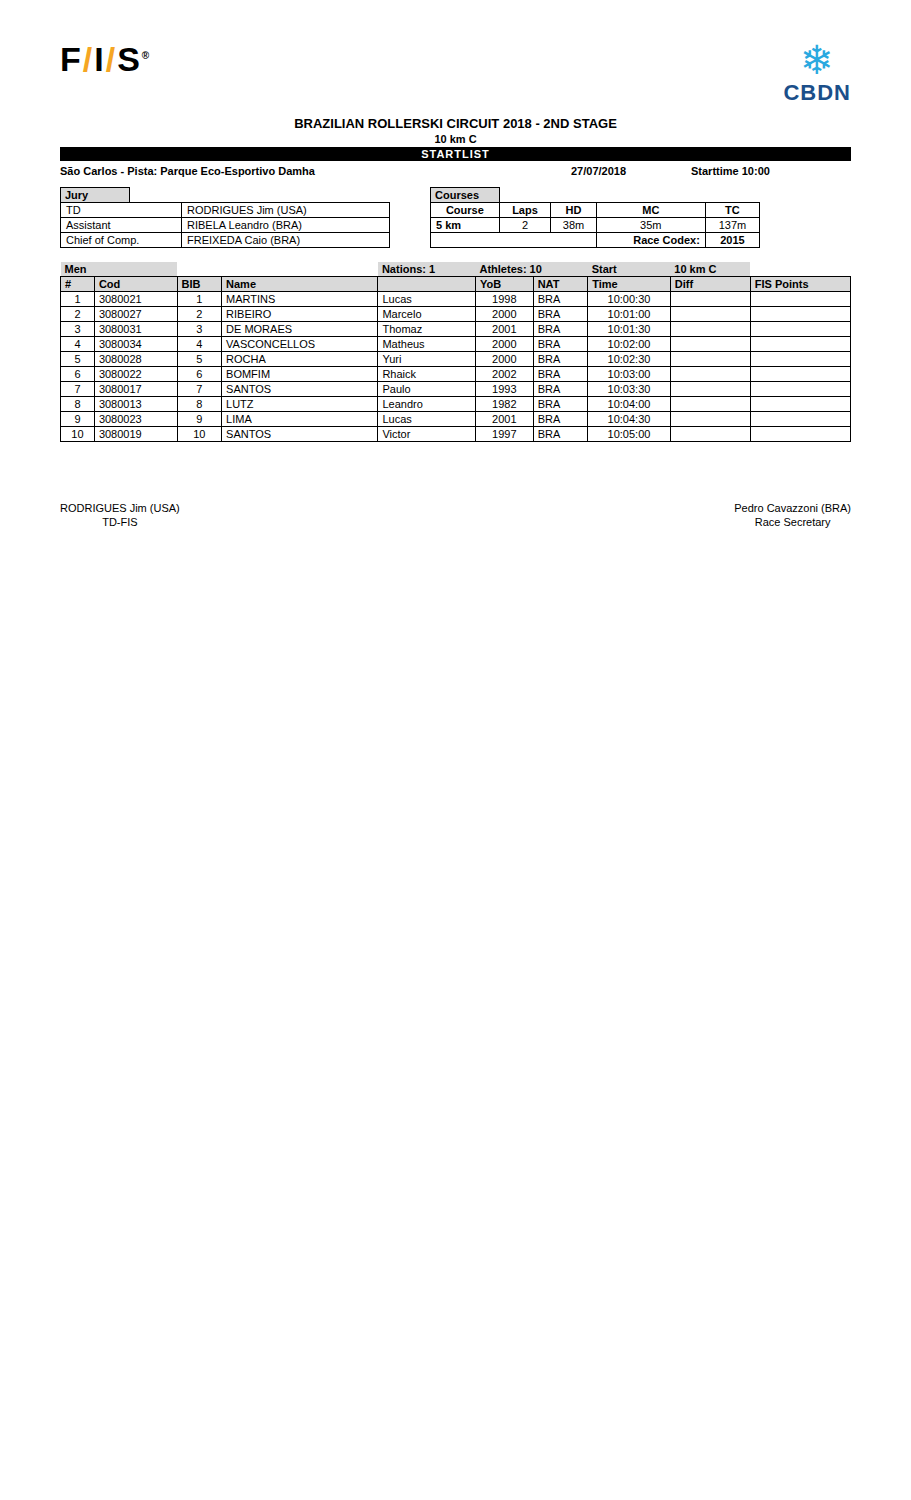F/I/S®
❄
CBDN
BRAZILIAN ROLLERSKI CIRCUIT 2018 - 2ND STAGE
10 km C
STARTLIST
São Carlos - Pista: Parque Eco-Esportivo Damha
27/07/2018
Starttime 10:00
Jury
| TD | RODRIGUES Jim (USA) |
| Assistant | RIBELA Leandro (BRA) |
| Chief of Comp. | FREIXEDA Caio (BRA) |
Courses
| Course | Laps | HD | MC | TC |
| --- | --- | --- | --- | --- |
| 5 km | 2 | 38m | 35m | 137m |
| | Race Codex: | 2015 |
| Men | | | Nations: 1 | Athletes: 10 | Start | 10 km C | |
| --- | --- | --- | --- | --- | --- | --- | --- |
| # | Cod | BIB | Name | | YoB | NAT | Time | Diff | FIS Points |
| 1 | 3080021 | 1 | MARTINS | Lucas | 1998 | BRA | 10:00:30 | | |
| 2 | 3080027 | 2 | RIBEIRO | Marcelo | 2000 | BRA | 10:01:00 | | |
| 3 | 3080031 | 3 | DE MORAES | Thomaz | 2001 | BRA | 10:01:30 | | |
| 4 | 3080034 | 4 | VASCONCELLOS | Matheus | 2000 | BRA | 10:02:00 | | |
| 5 | 3080028 | 5 | ROCHA | Yuri | 2000 | BRA | 10:02:30 | | |
| 6 | 3080022 | 6 | BOMFIM | Rhaick | 2002 | BRA | 10:03:00 | | |
| 7 | 3080017 | 7 | SANTOS | Paulo | 1993 | BRA | 10:03:30 | | |
| 8 | 3080013 | 8 | LUTZ | Leandro | 1982 | BRA | 10:04:00 | | |
| 9 | 3080023 | 9 | LIMA | Lucas | 2001 | BRA | 10:04:30 | | |
| 10 | 3080019 | 10 | SANTOS | Victor | 1997 | BRA | 10:05:00 | | |
RODRIGUES Jim (USA)
TD-FIS
Pedro Cavazzoni (BRA)
Race Secretary